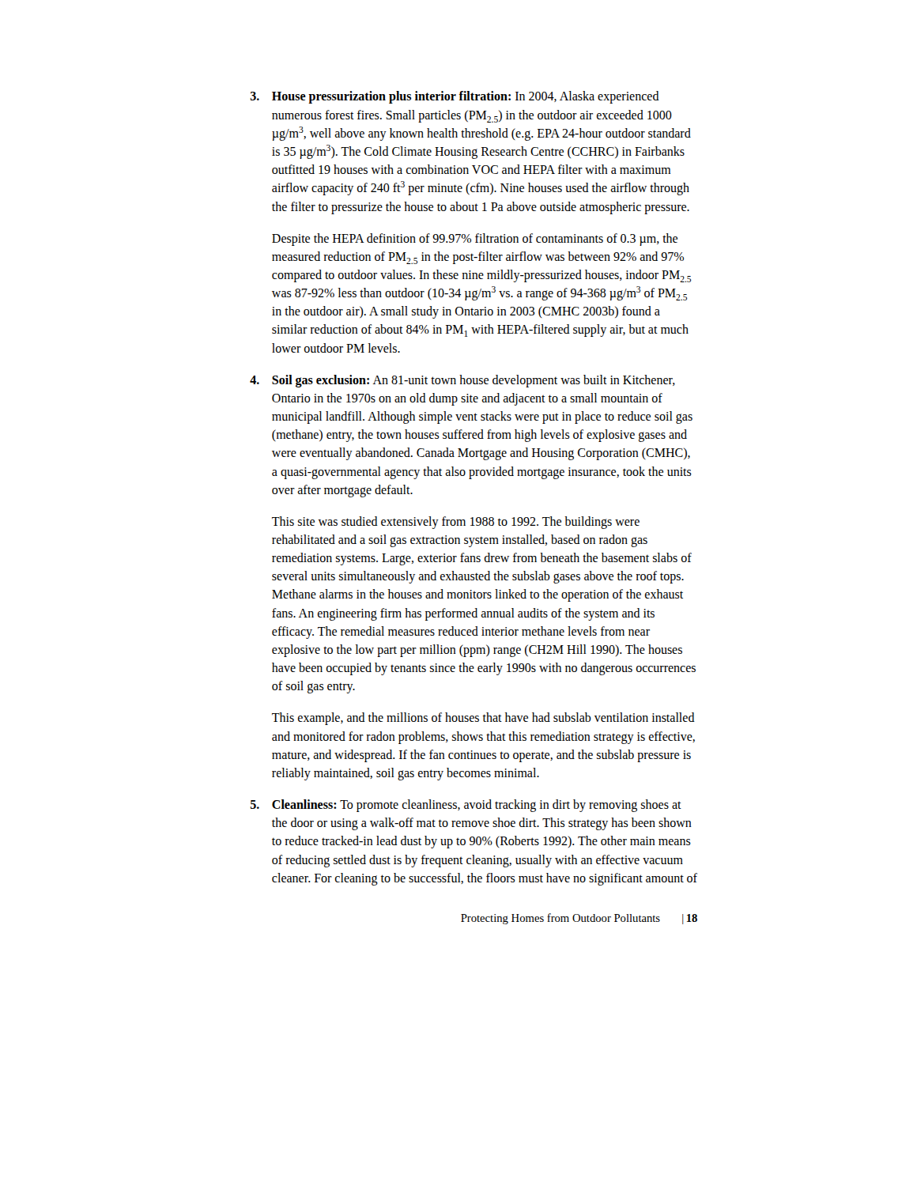House pressurization plus interior filtration: In 2004, Alaska experienced numerous forest fires. Small particles (PM2.5) in the outdoor air exceeded 1000 µg/m3, well above any known health threshold (e.g. EPA 24-hour outdoor standard is 35 µg/m3). The Cold Climate Housing Research Centre (CCHRC) in Fairbanks outfitted 19 houses with a combination VOC and HEPA filter with a maximum airflow capacity of 240 ft3 per minute (cfm). Nine houses used the airflow through the filter to pressurize the house to about 1 Pa above outside atmospheric pressure.
Despite the HEPA definition of 99.97% filtration of contaminants of 0.3 µm, the measured reduction of PM2.5 in the post-filter airflow was between 92% and 97% compared to outdoor values. In these nine mildly-pressurized houses, indoor PM2.5 was 87-92% less than outdoor (10-34 µg/m3 vs. a range of 94-368 µg/m3 of PM2.5 in the outdoor air). A small study in Ontario in 2003 (CMHC 2003b) found a similar reduction of about 84% in PM1 with HEPA-filtered supply air, but at much lower outdoor PM levels.
Soil gas exclusion: An 81-unit town house development was built in Kitchener, Ontario in the 1970s on an old dump site and adjacent to a small mountain of municipal landfill. Although simple vent stacks were put in place to reduce soil gas (methane) entry, the town houses suffered from high levels of explosive gases and were eventually abandoned. Canada Mortgage and Housing Corporation (CMHC), a quasi-governmental agency that also provided mortgage insurance, took the units over after mortgage default.
This site was studied extensively from 1988 to 1992. The buildings were rehabilitated and a soil gas extraction system installed, based on radon gas remediation systems. Large, exterior fans drew from beneath the basement slabs of several units simultaneously and exhausted the subslab gases above the roof tops. Methane alarms in the houses and monitors linked to the operation of the exhaust fans. An engineering firm has performed annual audits of the system and its efficacy. The remedial measures reduced interior methane levels from near explosive to the low part per million (ppm) range (CH2M Hill 1990). The houses have been occupied by tenants since the early 1990s with no dangerous occurrences of soil gas entry.
This example, and the millions of houses that have had subslab ventilation installed and monitored for radon problems, shows that this remediation strategy is effective, mature, and widespread. If the fan continues to operate, and the subslab pressure is reliably maintained, soil gas entry becomes minimal.
Cleanliness: To promote cleanliness, avoid tracking in dirt by removing shoes at the door or using a walk-off mat to remove shoe dirt. This strategy has been shown to reduce tracked-in lead dust by up to 90% (Roberts 1992). The other main means of reducing settled dust is by frequent cleaning, usually with an effective vacuum cleaner. For cleaning to be successful, the floors must have no significant amount of
Protecting Homes from Outdoor Pollutants |18